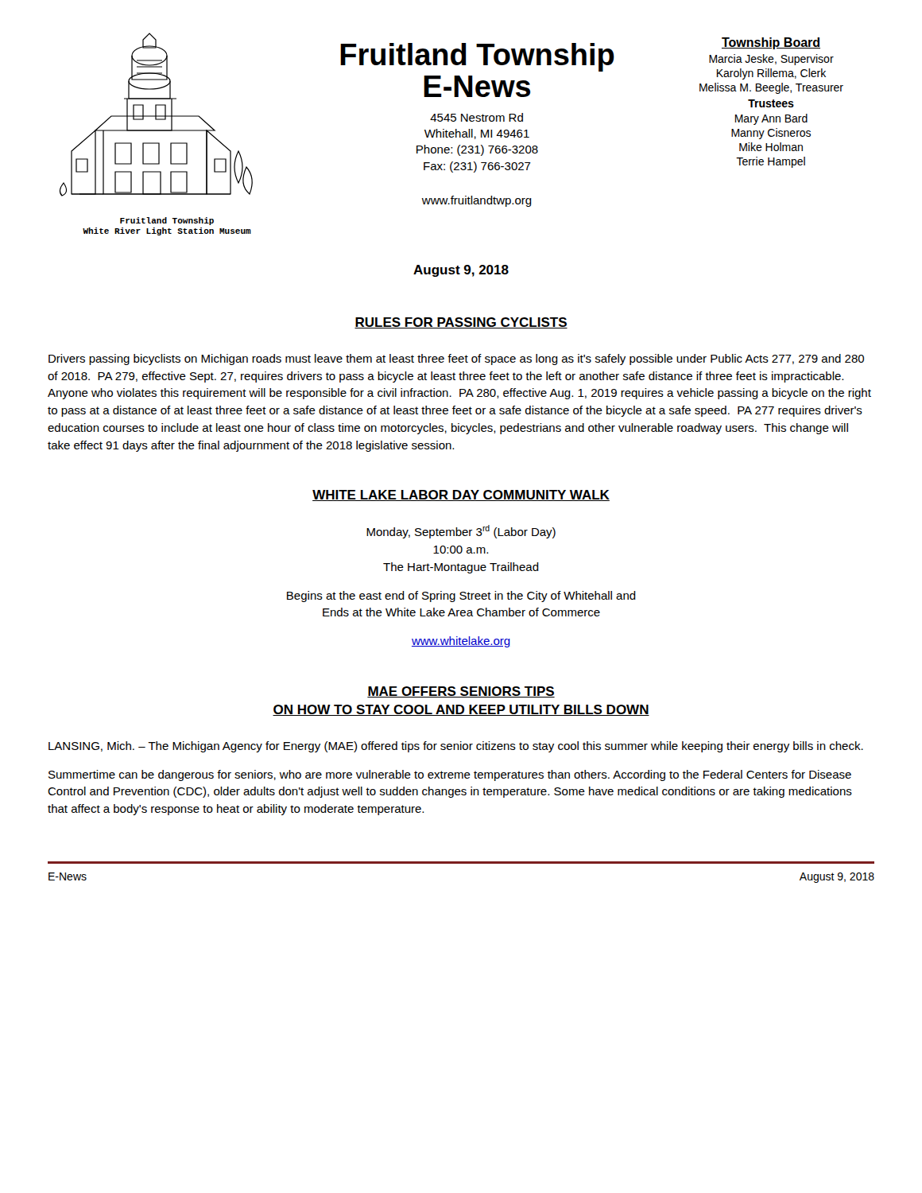Fruitland Township
White River Light Station Museum
Fruitland Township
E-News
4545 Nestrom Rd
Whitehall, MI 49461
Phone: (231) 766-3208
Fax: (231) 766-3027
www.fruitlandtwp.org
Township Board
Marcia Jeske, Supervisor
Karolyn Rillema, Clerk
Melissa M. Beegle, Treasurer
Trustees
Mary Ann Bard
Manny Cisneros
Mike Holman
Terrie Hampel
August 9, 2018
RULES FOR PASSING CYCLISTS
Drivers passing bicyclists on Michigan roads must leave them at least three feet of space as long as it's safely possible under Public Acts 277, 279 and 280 of 2018. PA 279, effective Sept. 27, requires drivers to pass a bicycle at least three feet to the left or another safe distance if three feet is impracticable. Anyone who violates this requirement will be responsible for a civil infraction. PA 280, effective Aug. 1, 2019 requires a vehicle passing a bicycle on the right to pass at a distance of at least three feet or a safe distance of at least three feet or a safe distance of the bicycle at a safe speed. PA 277 requires driver's education courses to include at least one hour of class time on motorcycles, bicycles, pedestrians and other vulnerable roadway users. This change will take effect 91 days after the final adjournment of the 2018 legislative session.
WHITE LAKE LABOR DAY COMMUNITY WALK
Monday, September 3rd (Labor Day)
10:00 a.m.
The Hart-Montague Trailhead
Begins at the east end of Spring Street in the City of Whitehall and
Ends at the White Lake Area Chamber of Commerce
www.whitelake.org
MAE OFFERS SENIORS TIPS
ON HOW TO STAY COOL AND KEEP UTILITY BILLS DOWN
LANSING, Mich. – The Michigan Agency for Energy (MAE) offered tips for senior citizens to stay cool this summer while keeping their energy bills in check.
Summertime can be dangerous for seniors, who are more vulnerable to extreme temperatures than others. According to the Federal Centers for Disease Control and Prevention (CDC), older adults don't adjust well to sudden changes in temperature. Some have medical conditions or are taking medications that affect a body's response to heat or ability to moderate temperature.
E-News August 9, 2018